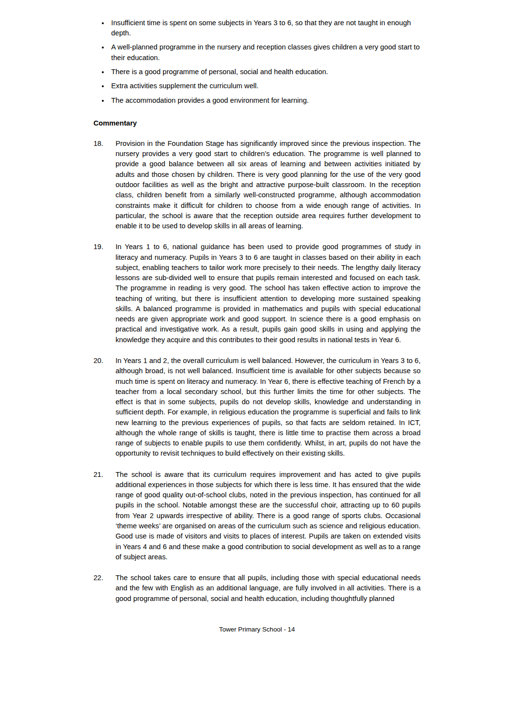Insufficient time is spent on some subjects in Years 3 to 6, so that they are not taught in enough depth.
A well-planned programme in the nursery and reception classes gives children a very good start to their education.
There is a good programme of personal, social and health education.
Extra activities supplement the curriculum well.
The accommodation provides a good environment for learning.
Commentary
Provision in the Foundation Stage has significantly improved since the previous inspection. The nursery provides a very good start to children’s education. The programme is well planned to provide a good balance between all six areas of learning and between activities initiated by adults and those chosen by children. There is very good planning for the use of the very good outdoor facilities as well as the bright and attractive purpose-built classroom. In the reception class, children benefit from a similarly well-constructed programme, although accommodation constraints make it difficult for children to choose from a wide enough range of activities. In particular, the school is aware that the reception outside area requires further development to enable it to be used to develop skills in all areas of learning.
In Years 1 to 6, national guidance has been used to provide good programmes of study in literacy and numeracy. Pupils in Years 3 to 6 are taught in classes based on their ability in each subject, enabling teachers to tailor work more precisely to their needs. The lengthy daily literacy lessons are sub-divided well to ensure that pupils remain interested and focused on each task. The programme in reading is very good. The school has taken effective action to improve the teaching of writing, but there is insufficient attention to developing more sustained speaking skills. A balanced programme is provided in mathematics and pupils with special educational needs are given appropriate work and good support. In science there is a good emphasis on practical and investigative work. As a result, pupils gain good skills in using and applying the knowledge they acquire and this contributes to their good results in national tests in Year 6.
In Years 1 and 2, the overall curriculum is well balanced. However, the curriculum in Years 3 to 6, although broad, is not well balanced. Insufficient time is available for other subjects because so much time is spent on literacy and numeracy. In Year 6, there is effective teaching of French by a teacher from a local secondary school, but this further limits the time for other subjects. The effect is that in some subjects, pupils do not develop skills, knowledge and understanding in sufficient depth. For example, in religious education the programme is superficial and fails to link new learning to the previous experiences of pupils, so that facts are seldom retained. In ICT, although the whole range of skills is taught, there is little time to practise them across a broad range of subjects to enable pupils to use them confidently. Whilst, in art, pupils do not have the opportunity to revisit techniques to build effectively on their existing skills.
The school is aware that its curriculum requires improvement and has acted to give pupils additional experiences in those subjects for which there is less time. It has ensured that the wide range of good quality out-of-school clubs, noted in the previous inspection, has continued for all pupils in the school. Notable amongst these are the successful choir, attracting up to 60 pupils from Year 2 upwards irrespective of ability. There is a good range of sports clubs. Occasional ‘theme weeks’ are organised on areas of the curriculum such as science and religious education. Good use is made of visitors and visits to places of interest. Pupils are taken on extended visits in Years 4 and 6 and these make a good contribution to social development as well as to a range of subject areas.
The school takes care to ensure that all pupils, including those with special educational needs and the few with English as an additional language, are fully involved in all activities. There is a good programme of personal, social and health education, including thoughtfully planned
Tower Primary School - 14